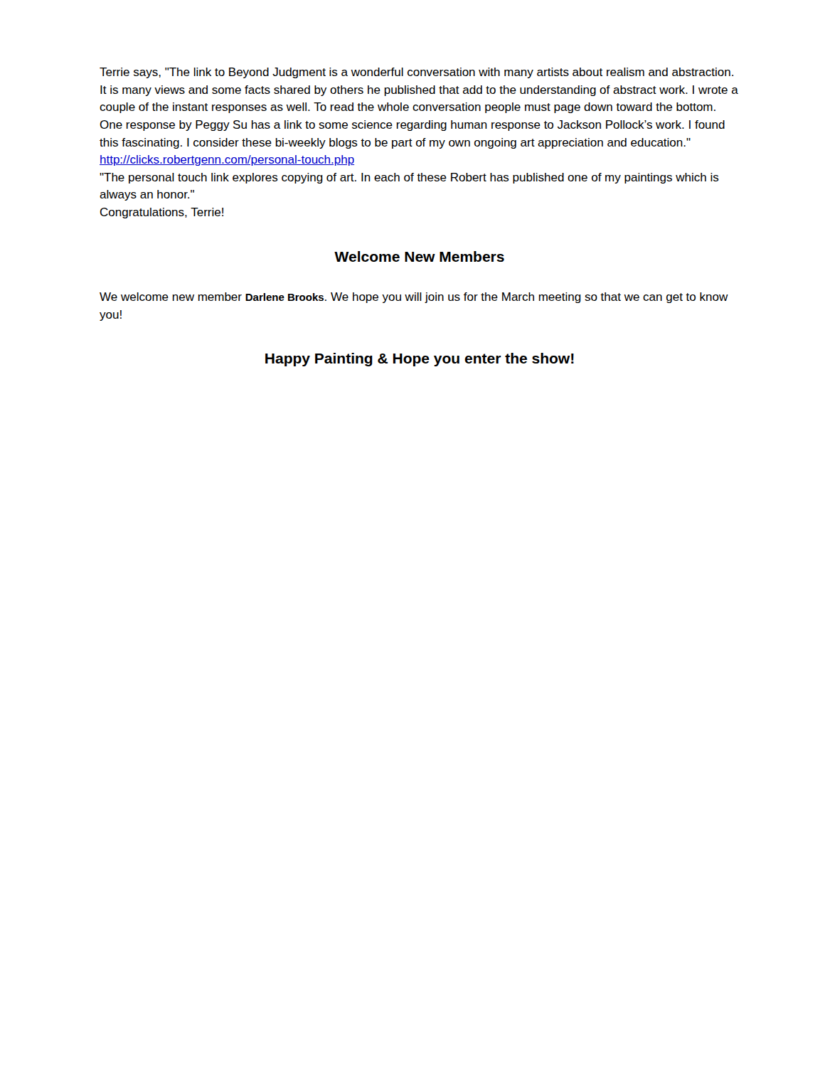Terrie says, "The link to Beyond Judgment is a wonderful conversation with many artists about realism and abstraction. It is many views and some facts shared by others he published that add to the understanding of abstract work. I wrote a couple of the instant responses as well. To read the whole conversation people must page down toward the bottom. One response by Peggy Su has a link to some science regarding human response to Jackson Pollock’s work. I found this fascinating. I consider these bi-weekly blogs to be part of my own ongoing art appreciation and education."
http://clicks.robertgenn.com/personal-touch.php
"The personal touch link explores copying of art. In each of these Robert has published one of my paintings which is always an honor."
Congratulations, Terrie!
Welcome New Members
We welcome new member Darlene Brooks. We hope you will join us for the March meeting so that we can get to know you!
Happy Painting & Hope you enter the show!